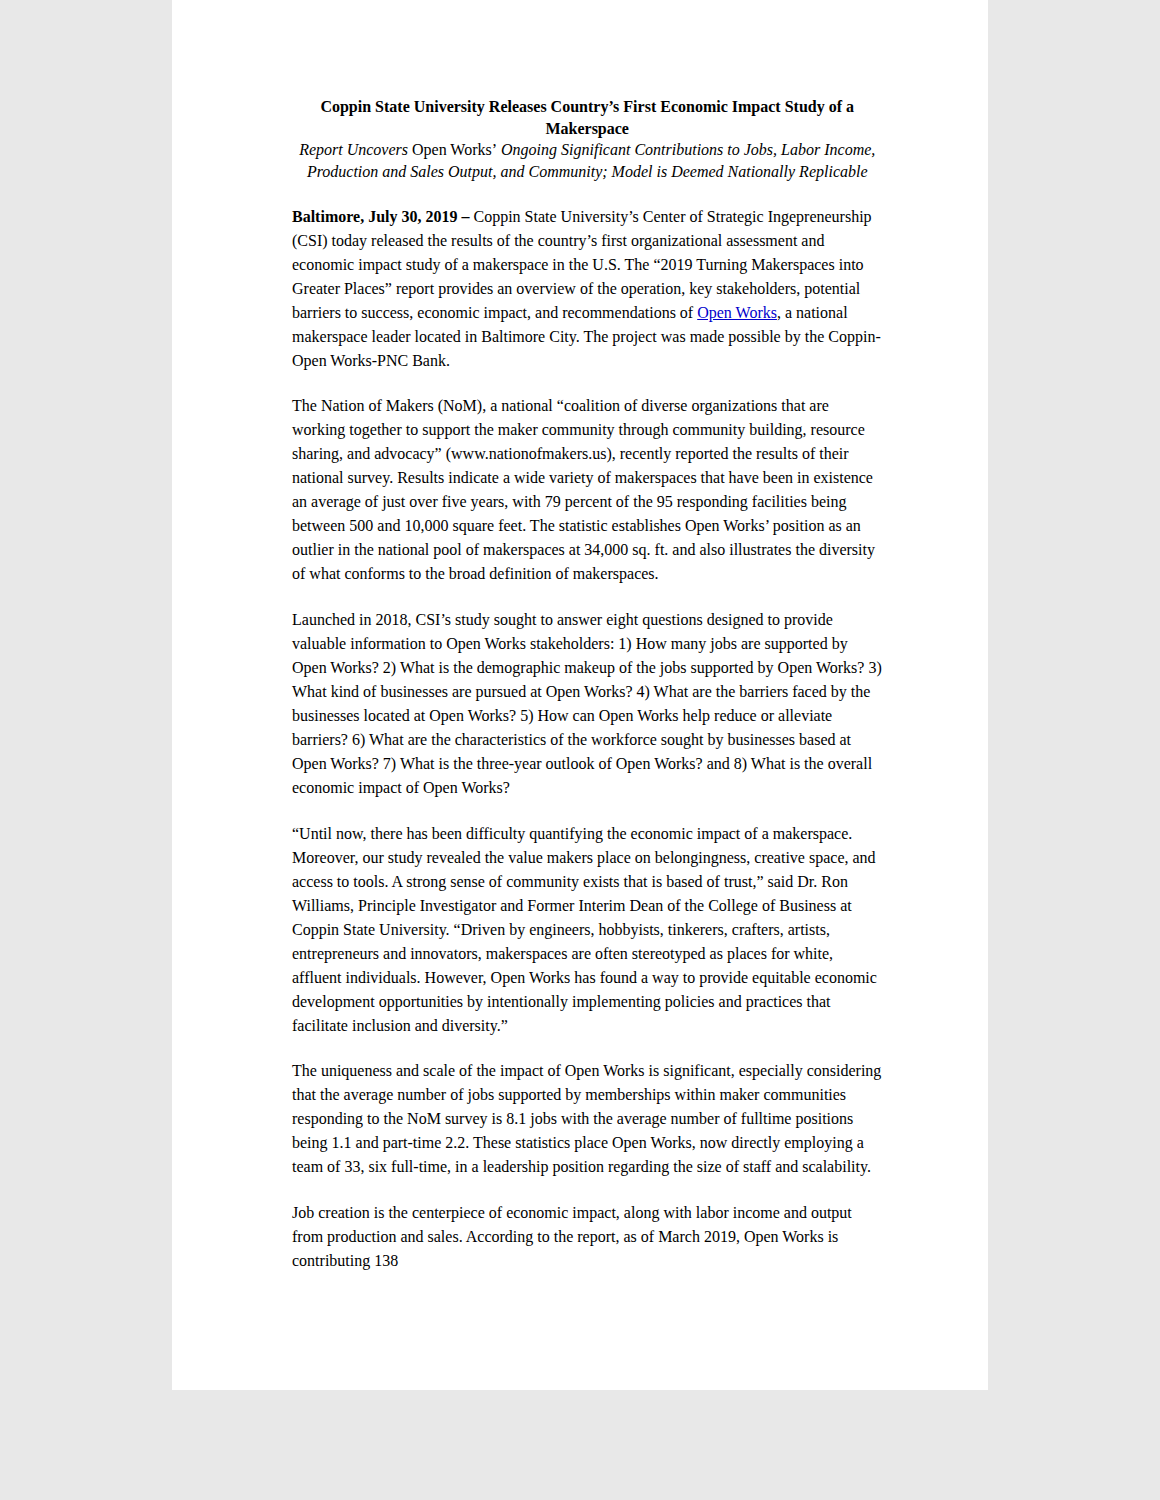Coppin State University Releases Country’s First Economic Impact Study of a Makerspace
Report Uncovers Open Works’ Ongoing Significant Contributions to Jobs, Labor Income, Production and Sales Output, and Community; Model is Deemed Nationally Replicable
Baltimore, July 30, 2019 – Coppin State University’s Center of Strategic Ingepreneurship (CSI) today released the results of the country’s first organizational assessment and economic impact study of a makerspace in the U.S. The “2019 Turning Makerspaces into Greater Places” report provides an overview of the operation, key stakeholders, potential barriers to success, economic impact, and recommendations of Open Works, a national makerspace leader located in Baltimore City. The project was made possible by the Coppin-Open Works-PNC Bank.
The Nation of Makers (NoM), a national “coalition of diverse organizations that are working together to support the maker community through community building, resource sharing, and advocacy” (www.nationofmakers.us), recently reported the results of their national survey. Results indicate a wide variety of makerspaces that have been in existence an average of just over five years, with 79 percent of the 95 responding facilities being between 500 and 10,000 square feet. The statistic establishes Open Works’ position as an outlier in the national pool of makerspaces at 34,000 sq. ft. and also illustrates the diversity of what conforms to the broad definition of makerspaces.
Launched in 2018, CSI’s study sought to answer eight questions designed to provide valuable information to Open Works stakeholders: 1) How many jobs are supported by Open Works? 2) What is the demographic makeup of the jobs supported by Open Works? 3) What kind of businesses are pursued at Open Works? 4) What are the barriers faced by the businesses located at Open Works? 5) How can Open Works help reduce or alleviate barriers? 6) What are the characteristics of the workforce sought by businesses based at Open Works? 7) What is the three-year outlook of Open Works? and 8) What is the overall economic impact of Open Works?
“Until now, there has been difficulty quantifying the economic impact of a makerspace. Moreover, our study revealed the value makers place on belongingness, creative space, and access to tools. A strong sense of community exists that is based of trust,” said Dr. Ron Williams, Principle Investigator and Former Interim Dean of the College of Business at Coppin State University. “Driven by engineers, hobbyists, tinkerers, crafters, artists, entrepreneurs and innovators, makerspaces are often stereotyped as places for white, affluent individuals. However, Open Works has found a way to provide equitable economic development opportunities by intentionally implementing policies and practices that facilitate inclusion and diversity.”
The uniqueness and scale of the impact of Open Works is significant, especially considering that the average number of jobs supported by memberships within maker communities responding to the NoM survey is 8.1 jobs with the average number of fulltime positions being 1.1 and part-time 2.2. These statistics place Open Works, now directly employing a team of 33, six full-time, in a leadership position regarding the size of staff and scalability.
Job creation is the centerpiece of economic impact, along with labor income and output from production and sales. According to the report, as of March 2019, Open Works is contributing 138